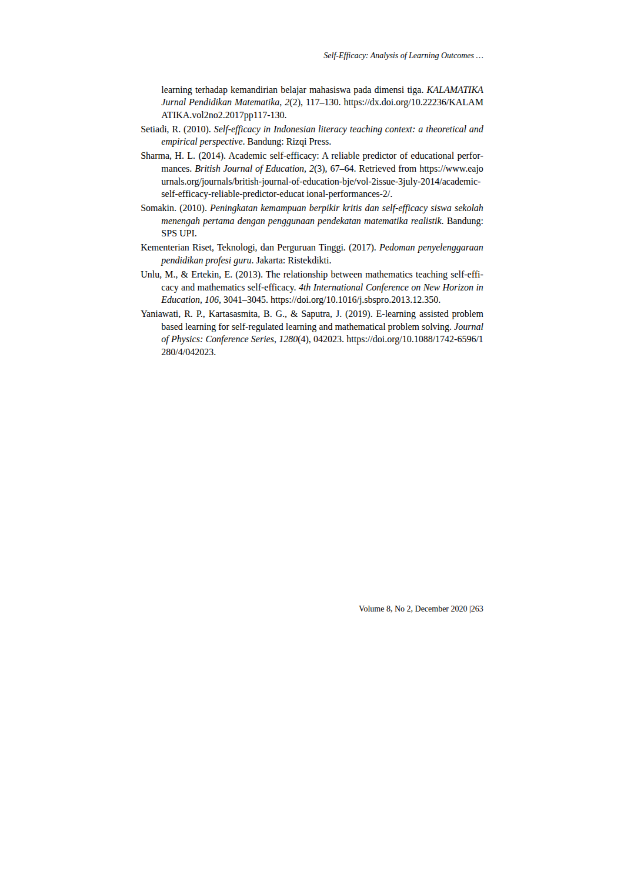Self-Efficacy: Analysis of Learning Outcomes …
learning terhadap kemandirian belajar mahasiswa pada dimensi tiga. KALAMATIKA Jurnal Pendidikan Matematika, 2(2), 117–130. https://dx.doi.org/10.22236/KALAMATIKA.vol2no2.2017pp117-130.
Setiadi, R. (2010). Self-efficacy in Indonesian literacy teaching context: a theoretical and empirical perspective. Bandung: Rizqi Press.
Sharma, H. L. (2014). Academic self-efficacy: A reliable predictor of educational performances. British Journal of Education, 2(3), 67–64. Retrieved from https://www.eajournals.org/journals/british-journal-of-education-bje/vol-2issue-3july-2014/academic-self-efficacy-reliable-predictor-educat ional-performances-2/.
Somakin. (2010). Peningkatan kemampuan berpikir kritis dan self-efficacy siswa sekolah menengah pertama dengan penggunaan pendekatan matematika realistik. Bandung: SPS UPI.
Kementerian Riset, Teknologi, dan Perguruan Tinggi. (2017). Pedoman penyelenggaraan pendidikan profesi guru. Jakarta: Ristekdikti.
Unlu, M., & Ertekin, E. (2013). The relationship between mathematics teaching self-efficacy and mathematics self-efficacy. 4th International Conference on New Horizon in Education, 106, 3041–3045. https://doi.org/10.1016/j.sbspro.2013.12.350.
Yaniawati, R. P., Kartasasmita, B. G., & Saputra, J. (2019). E-learning assisted problem based learning for self-regulated learning and mathematical problem solving. Journal of Physics: Conference Series, 1280(4), 042023. https://doi.org/10.1088/1742-6596/1280/4/042023.
Volume 8, No 2, December 2020 |263